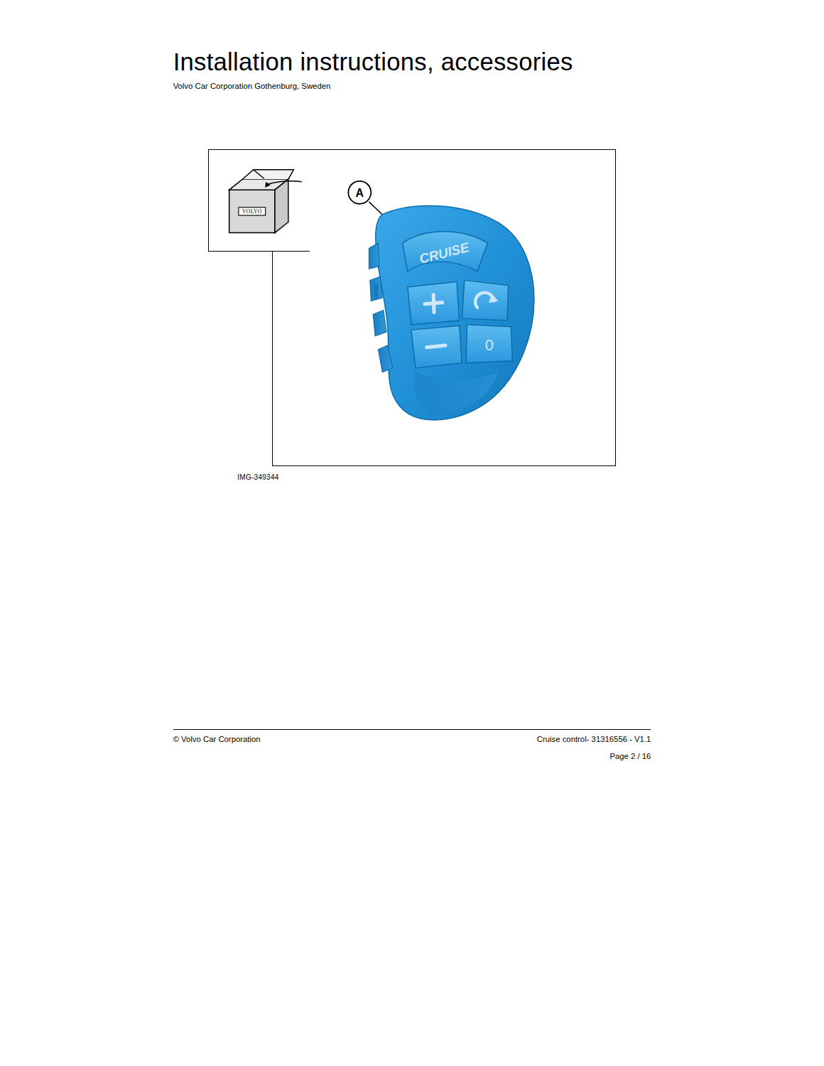Installation instructions, accessories
Volvo Car Corporation Gothenburg, Sweden
VOLVO A CRUISE 0
IMG-349344
© Volvo Car Corporation
Cruise control- 31316556 - V1.1
Page 2 / 16